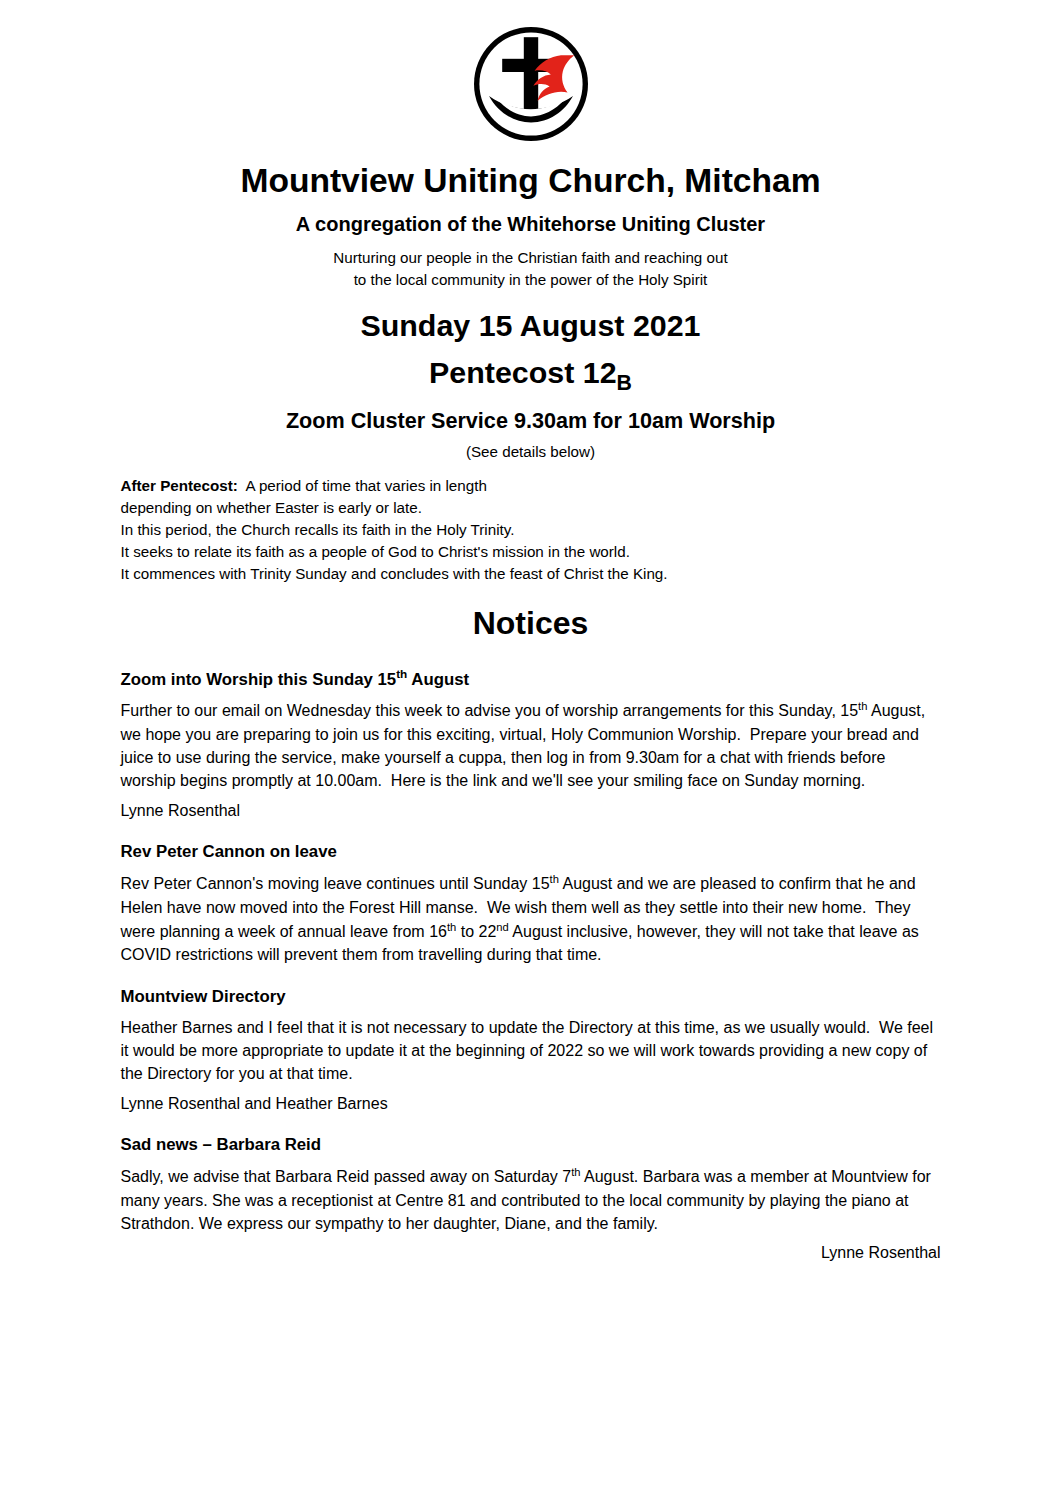Mountview Uniting Church, Mitcham
A congregation of the Whitehorse Uniting Cluster
Nurturing our people in the Christian faith and reaching out
to the local community in the power of the Holy Spirit
Sunday 15 August 2021
Pentecost 12B
Zoom Cluster Service 9.30am for 10am Worship
(See details below)
After Pentecost: A period of time that varies in length
depending on whether Easter is early or late.
In this period, the Church recalls its faith in the Holy Trinity.
It seeks to relate its faith as a people of God to Christ's mission in the world.
It commences with Trinity Sunday and concludes with the feast of Christ the King.
Notices
Zoom into Worship this Sunday 15th August
Further to our email on Wednesday this week to advise you of worship arrangements for this Sunday, 15th August, we hope you are preparing to join us for this exciting, virtual, Holy Communion Worship. Prepare your bread and juice to use during the service, make yourself a cuppa, then log in from 9.30am for a chat with friends before worship begins promptly at 10.00am. Here is the link and we'll see your smiling face on Sunday morning.
Lynne Rosenthal
Rev Peter Cannon on leave
Rev Peter Cannon's moving leave continues until Sunday 15th August and we are pleased to confirm that he and Helen have now moved into the Forest Hill manse. We wish them well as they settle into their new home. They were planning a week of annual leave from 16th to 22nd August inclusive, however, they will not take that leave as COVID restrictions will prevent them from travelling during that time.
Mountview Directory
Heather Barnes and I feel that it is not necessary to update the Directory at this time, as we usually would. We feel it would be more appropriate to update it at the beginning of 2022 so we will work towards providing a new copy of the Directory for you at that time.
Lynne Rosenthal and Heather Barnes
Sad news – Barbara Reid
Sadly, we advise that Barbara Reid passed away on Saturday 7th August. Barbara was a member at Mountview for many years. She was a receptionist at Centre 81 and contributed to the local community by playing the piano at Strathdon. We express our sympathy to her daughter, Diane, and the family.
Lynne Rosenthal